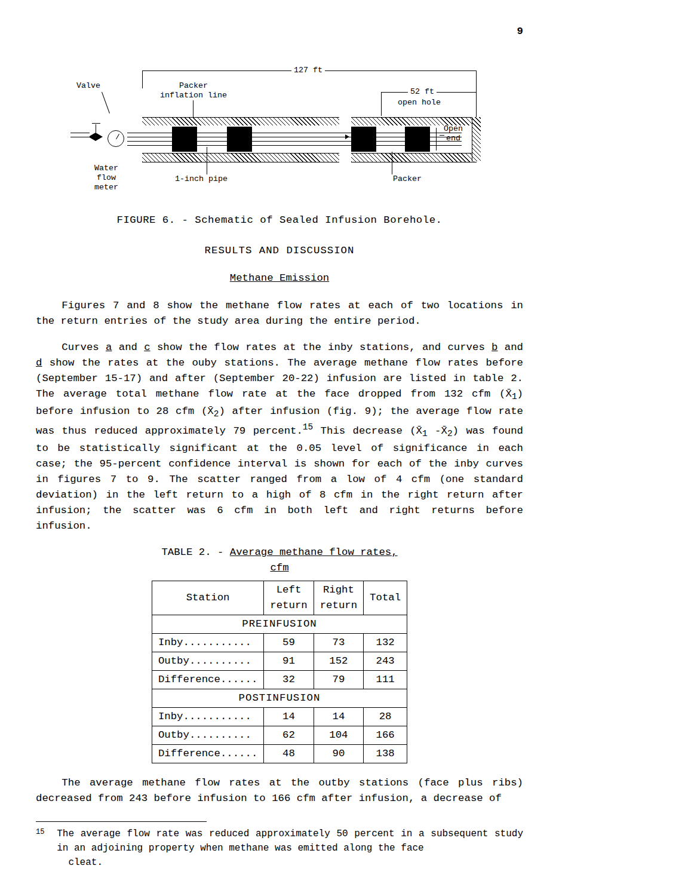9
127 ft
52 ft
open hole
Valve
Packer
inflation line
Open
end
Water
flow
meter
1-inch pipe
Packer
FIGURE 6. - Schematic of Sealed Infusion Borehole.
RESULTS AND DISCUSSION
Methane Emission
Figures 7 and 8 show the methane flow rates at each of two locations in the return entries of the study area during the entire period.
Curves a and c show the flow rates at the inby stations, and curves b and d show the rates at the ouby stations. The average methane flow rates before (September 15-17) and after (September 20-22) infusion are listed in table 2. The average total methane flow rate at the face dropped from 132 cfm (X̄1) before infusion to 28 cfm (X̄2) after infusion (fig. 9); the average flow rate was thus reduced approximately 79 percent.15 This decrease (X̄1 -X̄2) was found to be statistically significant at the 0.05 level of significance in each case; the 95-percent confidence interval is shown for each of the inby curves in figures 7 to 9. The scatter ranged from a low of 4 cfm (one standard deviation) in the left return to a high of 8 cfm in the right return after infusion; the scatter was 6 cfm in both left and right returns before infusion.
TABLE 2. - Average methane flow rates, cfm
| Station | Left return | Right return | Total |
| --- | --- | --- | --- |
| PREINFUSION |
| Inby ........... | 59 | 73 | 132 |
| Outby .......... | 91 | 152 | 243 |
| Difference ...... | 32 | 79 | 111 |
| POSTINFUSION |
| Inby ........... | 14 | 14 | 28 |
| Outby .......... | 62 | 104 | 166 |
| Difference ...... | 48 | 90 | 138 |
The average methane flow rates at the outby stations (face plus ribs) decreased from 243 before infusion to 166 cfm after infusion, a decrease of
15The average flow rate was reduced approximately 50 percent in a subsequent study in an adjoining property when methane was emitted along the face cleat.